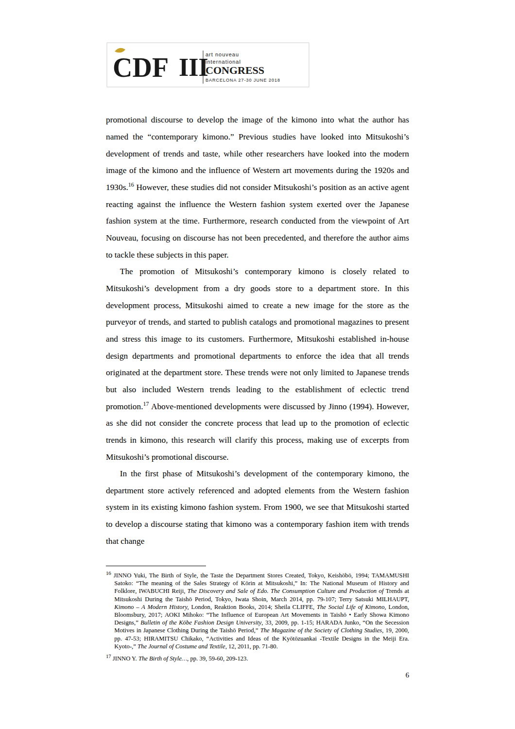CDF III art nouveau international CONGRESS BARCELONA 27-30 JUNE 2018
promotional discourse to develop the image of the kimono into what the author has named the “contemporary kimono.” Previous studies have looked into Mitsukoshi’s development of trends and taste, while other researchers have looked into the modern image of the kimono and the influence of Western art movements during the 1920s and 1930s.16 However, these studies did not consider Mitsukoshi’s position as an active agent reacting against the influence the Western fashion system exerted over the Japanese fashion system at the time. Furthermore, research conducted from the viewpoint of Art Nouveau, focusing on discourse has not been precedented, and therefore the author aims to tackle these subjects in this paper.
The promotion of Mitsukoshi’s contemporary kimono is closely related to Mitsukoshi’s development from a dry goods store to a department store. In this development process, Mitsukoshi aimed to create a new image for the store as the purveyor of trends, and started to publish catalogs and promotional magazines to present and stress this image to its customers. Furthermore, Mitsukoshi established in-house design departments and promotional departments to enforce the idea that all trends originated at the department store. These trends were not only limited to Japanese trends but also included Western trends leading to the establishment of eclectic trend promotion.17 Above-mentioned developments were discussed by Jinno (1994). However, as she did not consider the concrete process that lead up to the promotion of eclectic trends in kimono, this research will clarify this process, making use of excerpts from Mitsukoshi’s promotional discourse.
In the first phase of Mitsukoshi’s development of the contemporary kimono, the department store actively referenced and adopted elements from the Western fashion system in its existing kimono fashion system. From 1900, we see that Mitsukoshi started to develop a discourse stating that kimono was a contemporary fashion item with trends that change
16 JINNO Yuki, The Birth of Style, the Taste the Department Stores Created, Tokyo, Keishōbō, 1994; TAMAMUSHI Satoko: “The meaning of the Sales Strategy of Kōrin at Mitsukoshi,” In: The National Museum of History and Folklore, IWABUCHI Reiji, The Discovery and Sale of Edo. The Consumption Culture and Production of Trends at Mitsukoshi During the Taishō Period, Tokyo, Iwata Shoin, March 2014, pp. 79-107; Terry Satsuki MILHAUPT, Kimono – A Modern History, London, Reaktion Books, 2014; Sheila CLIFFE, The Social Life of Kimono, London, Bloomsbury, 2017; AOKI Mihoko: “The Influence of European Art Movements in Taishō • Early Showa Kimono Designs,” Bulletin of the Kōbe Fashion Design University, 33, 2009, pp. 1-15; HARADA Junko, “On the Secession Motives in Japanese Clothing During the Taishō Period,” The Magazine of the Society of Clothing Studies, 19, 2000, pp. 47-53; HIRAMITSU Chikako, “Activities and Ideas of the Kyōtōzuankai -Textile Designs in the Meiji Era. Kyoto-,” The Journal of Costume and Textile, 12, 2011, pp. 71-80.
17 JINNO Y. The Birth of Style…, pp. 39, 59-60, 209-123.
6